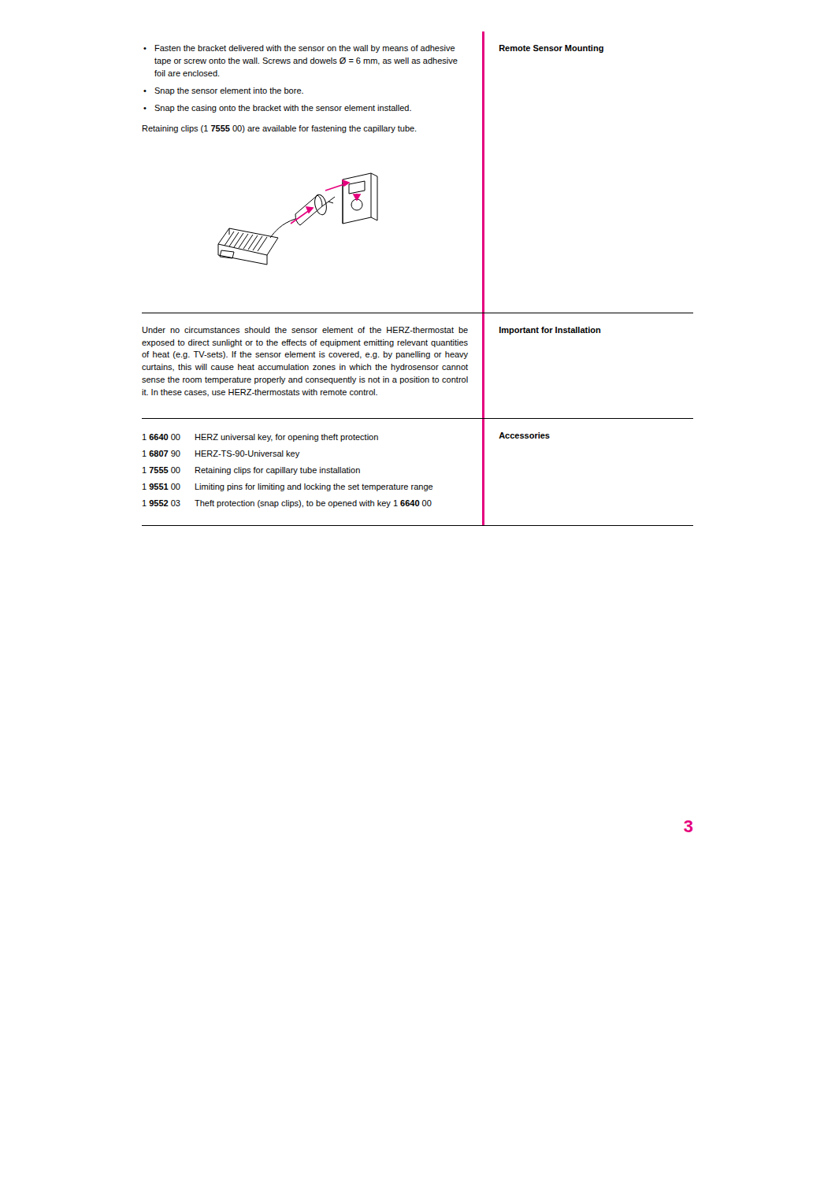Fasten the bracket delivered with the sensor on the wall by means of adhesive tape or screw onto the wall. Screws and dowels Ø = 6 mm, as well as adhesive foil are enclosed.
Snap the sensor element into the bore.
Snap the casing onto the bracket with the sensor element installed.
Retaining clips (1 7555 00) are available for fastening the capillary tube.
Remote Sensor Mounting
Under no circumstances should the sensor element of the HERZ-thermostat be exposed to direct sunlight or to the effects of equipment emitting relevant quantities of heat (e.g. TV-sets). If the sensor element is covered, e.g. by panelling or heavy curtains, this will cause heat accumulation zones in which the hydrosensor cannot sense the room temperature properly and consequently is not in a position to control it. In these cases, use HERZ-thermostats with remote control.
Important for Installation
| 1 6640 00 | HERZ universal key, for opening theft protection |
| 1 6807 90 | HERZ-TS-90-Universal key |
| 1 7555 00 | Retaining clips for capillary tube installation |
| 1 9551 00 | Limiting pins for limiting and locking the set temperature range |
| 1 9552 03 | Theft protection (snap clips), to be opened with key 1 6640 00 |
Accessories
3